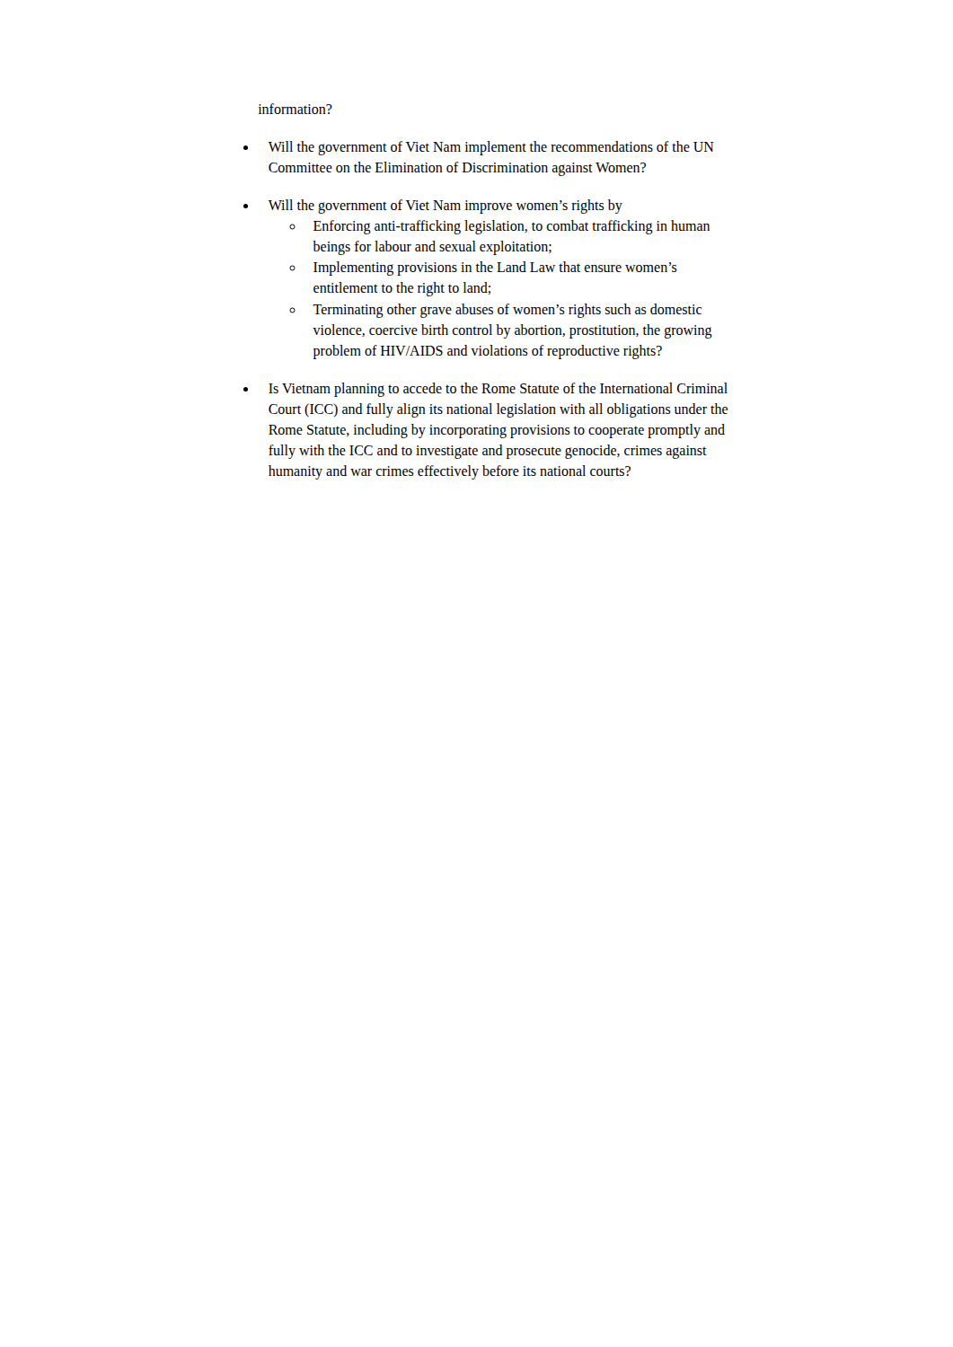information?
Will the government of Viet Nam implement the recommendations of the UN Committee on the Elimination of Discrimination against Women?
Will the government of Viet Nam improve women’s rights by
Enforcing anti-trafficking legislation, to combat trafficking in human beings for labour and sexual exploitation;
Implementing provisions in the Land Law that ensure women’s entitlement to the right to land;
Terminating other grave abuses of women’s rights such as domestic violence, coercive birth control by abortion, prostitution, the growing problem of HIV/AIDS and violations of reproductive rights?
Is Vietnam planning to accede to the Rome Statute of the International Criminal Court (ICC) and fully align its national legislation with all obligations under the Rome Statute, including by incorporating provisions to cooperate promptly and fully with the ICC and to investigate and prosecute genocide, crimes against humanity and war crimes effectively before its national courts?